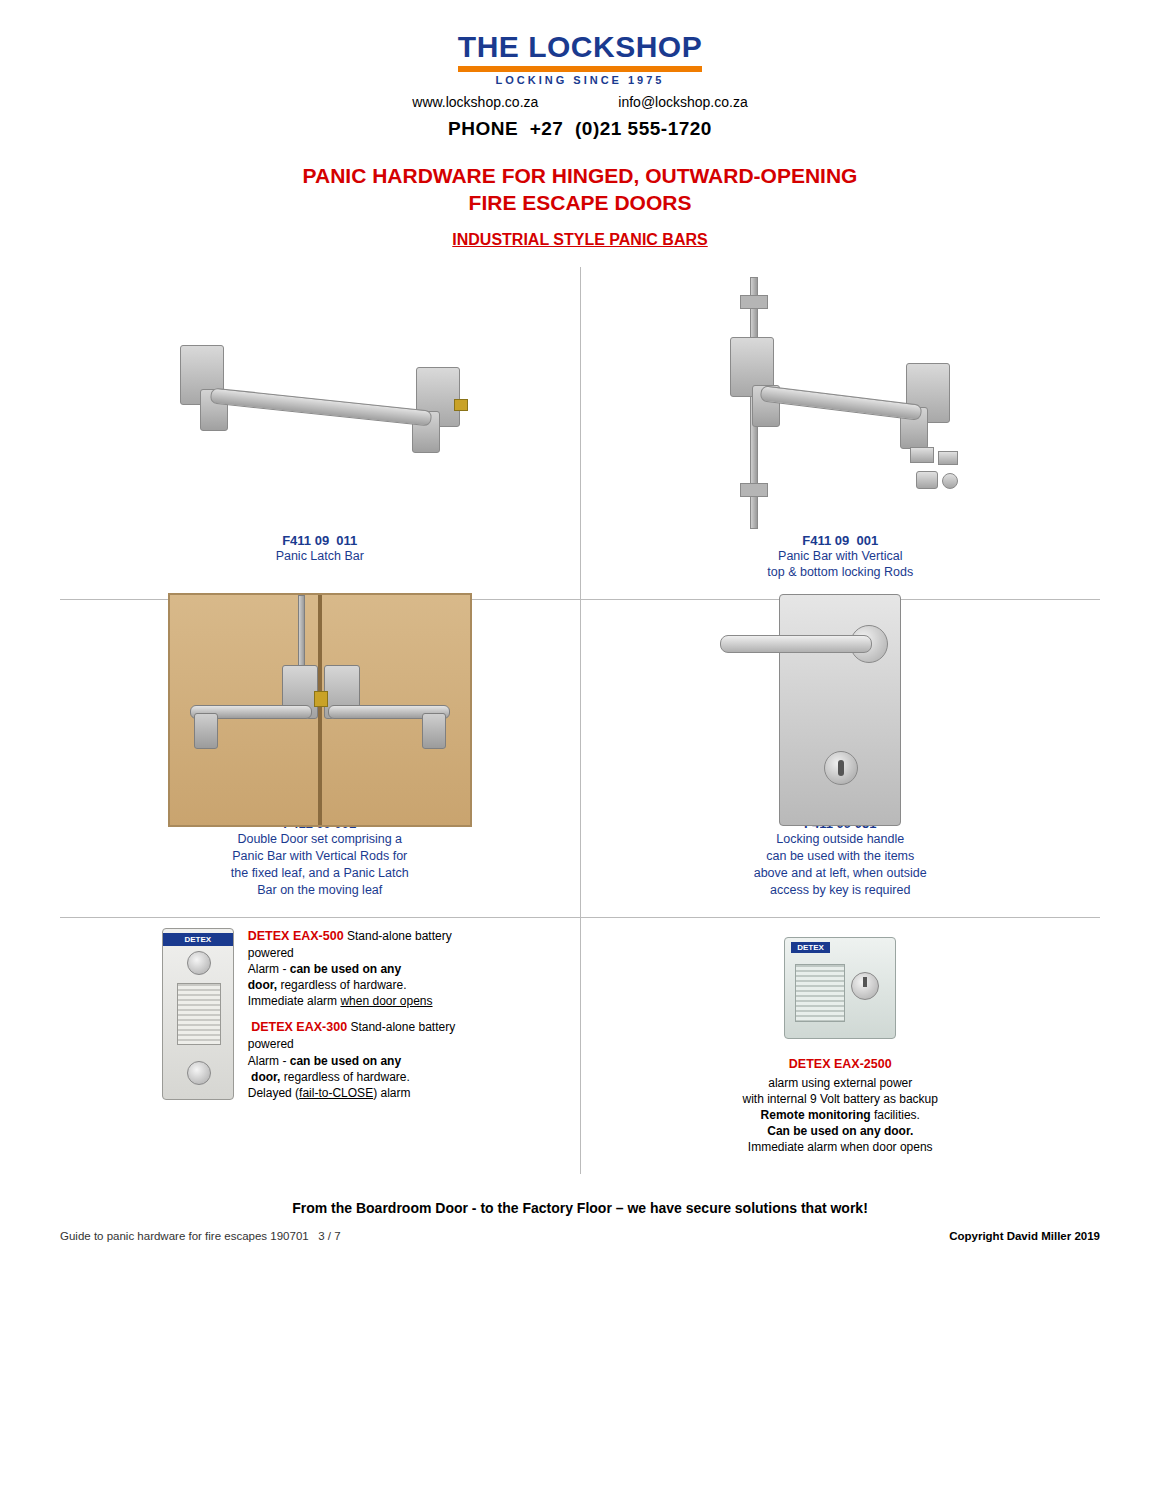THE LOCKSHOP
LOCKING SINCE 1975
www.lockshop.co.za info@lockshop.co.za
PHONE +27 (0)21 555-1720
PANIC HARDWARE FOR HINGED, OUTWARD-OPENING
FIRE ESCAPE DOORS
INDUSTRIAL STYLE PANIC BARS
| F411 09 011 Panic Latch Bar | F411 09 001 Panic Bar with Vertical top & bottom locking Rods |
| F412 09 001 Double Door set comprising a Panic Bar with Vertical Rods for the fixed leaf, and a Panic Latch Bar on the moving leaf | F411 09 051 Locking outside handle can be used with the items above and at left, when outside access by key is required |
| DETEX DETEX EAX-500 Stand-alone battery powered Alarm - can be used on any door, regardless of hardware. Immediate alarm when door opens DETEX EAX-300 Stand-alone battery powered Alarm - can be used on any door, regardless of hardware. Delayed ( fail-to-CLOSE ) alarm | DETEX DETEX EAX-2500 alarm using external power with internal 9 Volt battery as backup Remote monitoring facilities. Can be used on any door. Immediate alarm when door opens |
From the Boardroom Door - to the Factory Floor – we have secure solutions that work!
Guide to panic hardware for fire escapes 190701 3 / 7
Copyright David Miller 2019